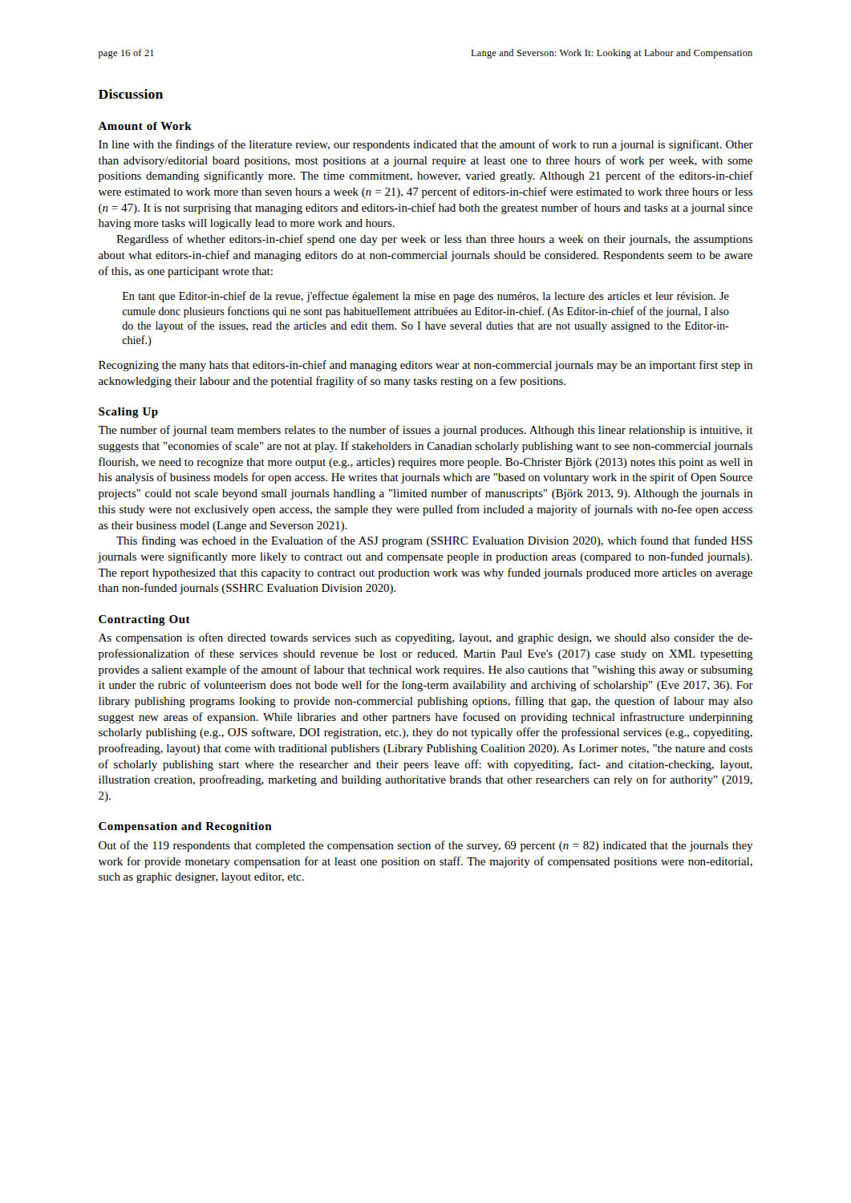page 16 of 21 Lange and Severson: Work It: Looking at Labour and Compensation
Discussion
Amount of Work
In line with the findings of the literature review, our respondents indicated that the amount of work to run a journal is significant. Other than advisory/editorial board positions, most positions at a journal require at least one to three hours of work per week, with some positions demanding significantly more. The time commitment, however, varied greatly. Although 21 percent of the editors-in-chief were estimated to work more than seven hours a week (n = 21), 47 percent of editors-in-chief were estimated to work three hours or less (n = 47). It is not surprising that managing editors and editors-in-chief had both the greatest number of hours and tasks at a journal since having more tasks will logically lead to more work and hours.
Regardless of whether editors-in-chief spend one day per week or less than three hours a week on their journals, the assumptions about what editors-in-chief and managing editors do at non-commercial journals should be considered. Respondents seem to be aware of this, as one participant wrote that:
En tant que Editor-in-chief de la revue, j'effectue également la mise en page des numéros, la lecture des articles et leur révision. Je cumule donc plusieurs fonctions qui ne sont pas habituellement attribuées au Editor-in-chief. (As Editor-in-chief of the journal, I also do the layout of the issues, read the articles and edit them. So I have several duties that are not usually assigned to the Editor-in-chief.)
Recognizing the many hats that editors-in-chief and managing editors wear at non-commercial journals may be an important first step in acknowledging their labour and the potential fragility of so many tasks resting on a few positions.
Scaling Up
The number of journal team members relates to the number of issues a journal produces. Although this linear relationship is intuitive, it suggests that "economies of scale" are not at play. If stakeholders in Canadian scholarly publishing want to see non-commercial journals flourish, we need to recognize that more output (e.g., articles) requires more people. Bo-Christer Björk (2013) notes this point as well in his analysis of business models for open access. He writes that journals which are "based on voluntary work in the spirit of Open Source projects" could not scale beyond small journals handling a "limited number of manuscripts" (Björk 2013, 9). Although the journals in this study were not exclusively open access, the sample they were pulled from included a majority of journals with no-fee open access as their business model (Lange and Severson 2021).
This finding was echoed in the Evaluation of the ASJ program (SSHRC Evaluation Division 2020), which found that funded HSS journals were significantly more likely to contract out and compensate people in production areas (compared to non-funded journals). The report hypothesized that this capacity to contract out production work was why funded journals produced more articles on average than non-funded journals (SSHRC Evaluation Division 2020).
Contracting Out
As compensation is often directed towards services such as copyediting, layout, and graphic design, we should also consider the de-professionalization of these services should revenue be lost or reduced. Martin Paul Eve's (2017) case study on XML typesetting provides a salient example of the amount of labour that technical work requires. He also cautions that "wishing this away or subsuming it under the rubric of volunteerism does not bode well for the long-term availability and archiving of scholarship" (Eve 2017, 36). For library publishing programs looking to provide non-commercial publishing options, filling that gap, the question of labour may also suggest new areas of expansion. While libraries and other partners have focused on providing technical infrastructure underpinning scholarly publishing (e.g., OJS software, DOI registration, etc.), they do not typically offer the professional services (e.g., copyediting, proofreading, layout) that come with traditional publishers (Library Publishing Coalition 2020). As Lorimer notes, "the nature and costs of scholarly publishing start where the researcher and their peers leave off: with copyediting, fact- and citation-checking, layout, illustration creation, proofreading, marketing and building authoritative brands that other researchers can rely on for authority" (2019, 2).
Compensation and Recognition
Out of the 119 respondents that completed the compensation section of the survey, 69 percent (n = 82) indicated that the journals they work for provide monetary compensation for at least one position on staff. The majority of compensated positions were non-editorial, such as graphic designer, layout editor, etc.